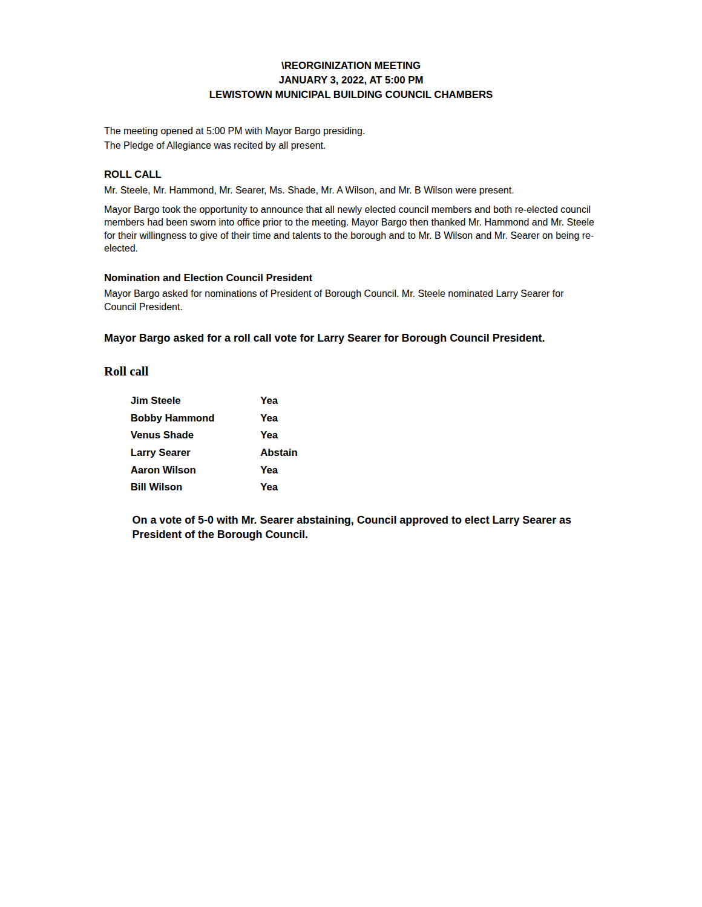\REORGINIZATION MEETING
JANUARY 3, 2022, AT 5:00 PM
LEWISTOWN MUNICIPAL BUILDING COUNCIL CHAMBERS
The meeting opened at 5:00 PM with Mayor Bargo presiding.
The Pledge of Allegiance was recited by all present.
ROLL CALL
Mr. Steele, Mr. Hammond, Mr. Searer, Ms. Shade, Mr. A Wilson, and Mr. B Wilson were present.
Mayor Bargo took the opportunity to announce that all newly elected council members and both re-elected council members had been sworn into office prior to the meeting. Mayor Bargo then thanked Mr. Hammond and Mr. Steele for their willingness to give of their time and talents to the borough and to Mr. B Wilson and Mr. Searer on being re-elected.
Nomination and Election Council President
Mayor Bargo asked for nominations of President of Borough Council. Mr. Steele nominated Larry Searer for Council President.
Mayor Bargo asked for a roll call vote for Larry Searer for Borough Council President.
Roll call
| Jim Steele | Yea |
| Bobby Hammond | Yea |
| Venus Shade | Yea |
| Larry Searer | Abstain |
| Aaron Wilson | Yea |
| Bill Wilson | Yea |
On a vote of 5-0 with Mr. Searer abstaining, Council approved to elect Larry Searer as President of the Borough Council.